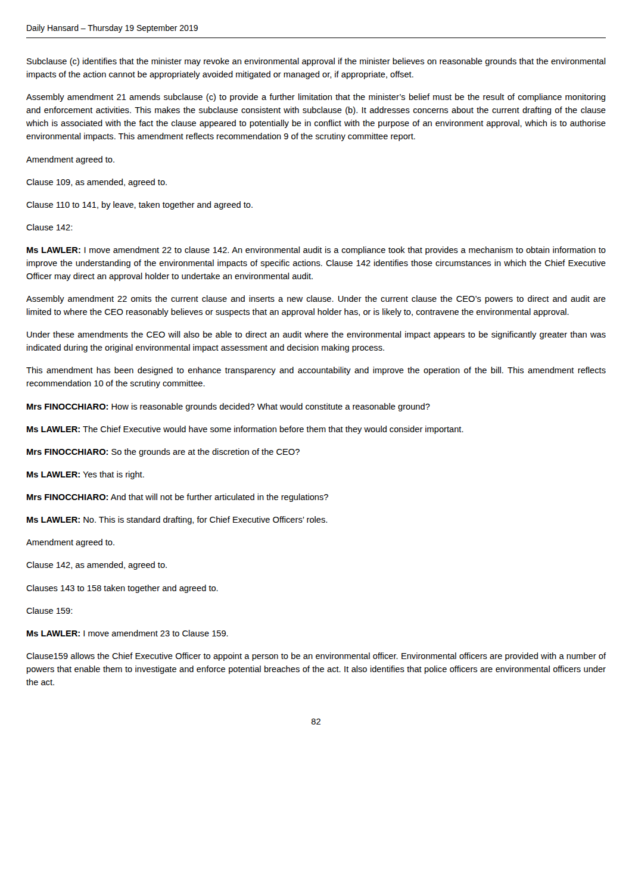Daily Hansard – Thursday 19 September 2019
Subclause (c) identifies that the minister may revoke an environmental approval if the minister believes on reasonable grounds that the environmental impacts of the action cannot be appropriately avoided mitigated or managed or, if appropriate, offset.
Assembly amendment 21 amends subclause (c) to provide a further limitation that the minister’s belief must be the result of compliance monitoring and enforcement activities. This makes the subclause consistent with subclause (b). It addresses concerns about the current drafting of the clause which is associated with the fact the clause appeared to potentially be in conflict with the purpose of an environment approval, which is to authorise environmental impacts. This amendment reflects recommendation 9 of the scrutiny committee report.
Amendment agreed to.
Clause 109, as amended, agreed to.
Clause 110 to 141, by leave, taken together and agreed to.
Clause 142:
Ms LAWLER: I move amendment 22 to clause 142. An environmental audit is a compliance took that provides a mechanism to obtain information to improve the understanding of the environmental impacts of specific actions. Clause 142 identifies those circumstances in which the Chief Executive Officer may direct an approval holder to undertake an environmental audit.
Assembly amendment 22 omits the current clause and inserts a new clause. Under the current clause the CEO’s powers to direct and audit are limited to where the CEO reasonably believes or suspects that an approval holder has, or is likely to, contravene the environmental approval.
Under these amendments the CEO will also be able to direct an audit where the environmental impact appears to be significantly greater than was indicated during the original environmental impact assessment and decision making process.
This amendment has been designed to enhance transparency and accountability and improve the operation of the bill. This amendment reflects recommendation 10 of the scrutiny committee.
Mrs FINOCCHIARO: How is reasonable grounds decided? What would constitute a reasonable ground?
Ms LAWLER: The Chief Executive would have some information before them that they would consider important.
Mrs FINOCCHIARO: So the grounds are at the discretion of the CEO?
Ms LAWLER: Yes that is right.
Mrs FINOCCHIARO: And that will not be further articulated in the regulations?
Ms LAWLER: No. This is standard drafting, for Chief Executive Officers’ roles.
Amendment agreed to.
Clause 142, as amended, agreed to.
Clauses 143 to 158 taken together and agreed to.
Clause 159:
Ms LAWLER: I move amendment 23 to Clause 159.
Clause159 allows the Chief Executive Officer to appoint a person to be an environmental officer. Environmental officers are provided with a number of powers that enable them to investigate and enforce potential breaches of the act. It also identifies that police officers are environmental officers under the act.
82